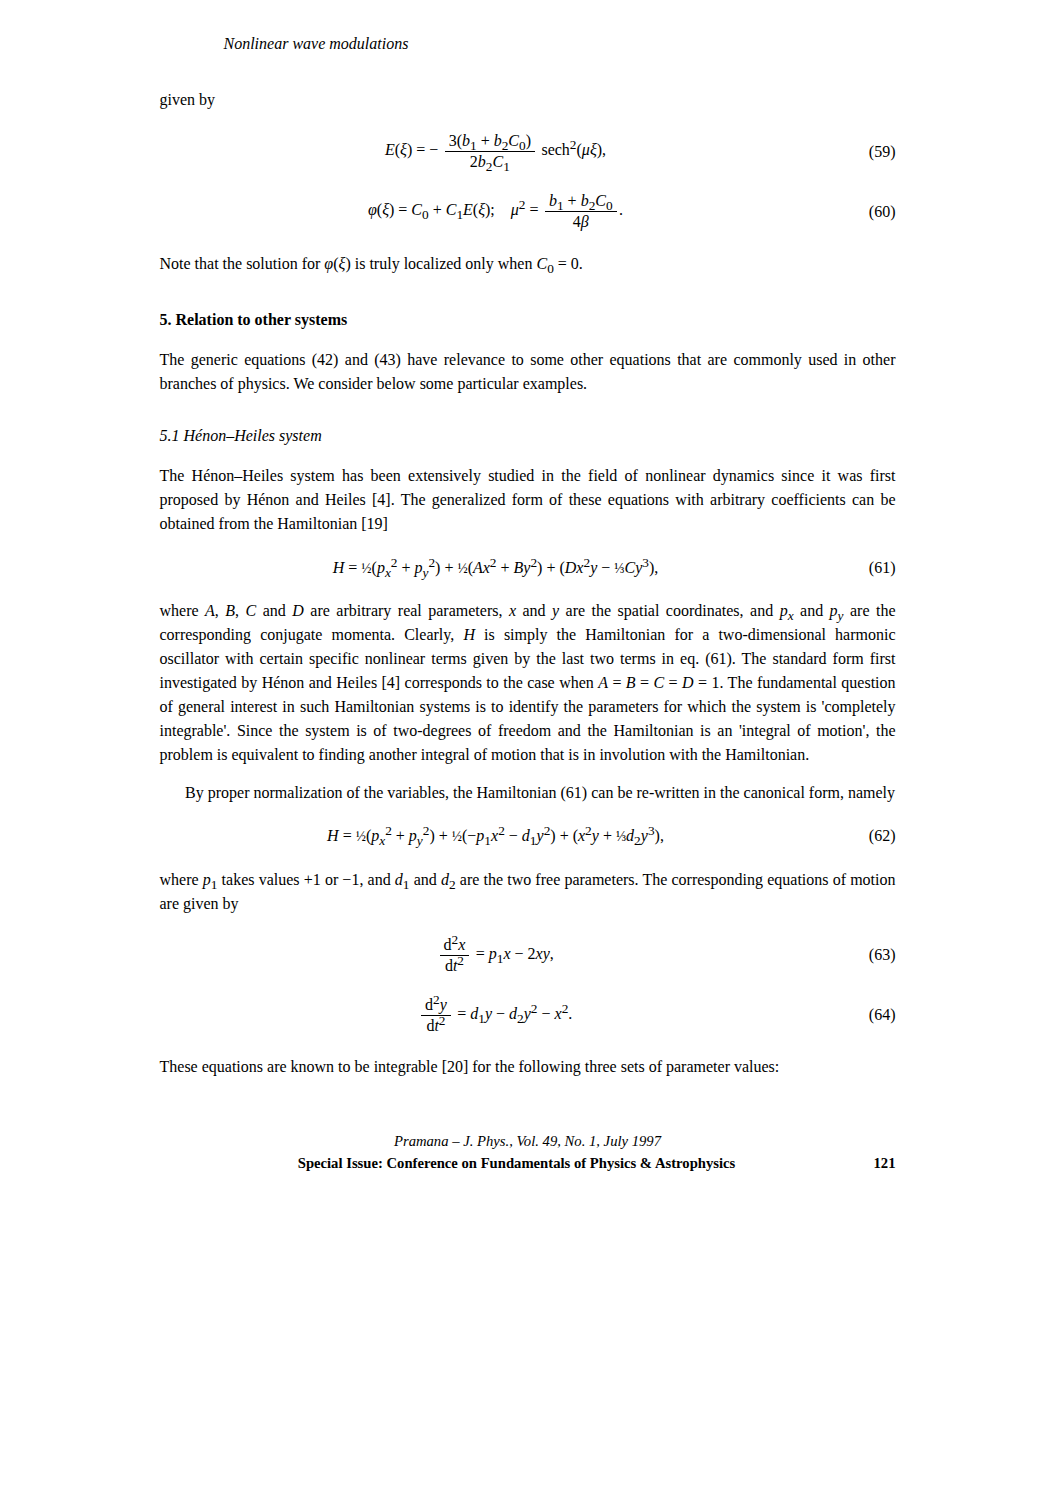Nonlinear wave modulations
given by
E(ξ) = − 3(b1 + b2C0) 2b2C1 sech2(μξ),
(59)
φ(ξ) = C0 + C1E(ξ); μ2 = b1 + b2C04β.
(60)
Note that the solution for φ(ξ) is truly localized only when C0 = 0.
5. Relation to other systems
The generic equations (42) and (43) have relevance to some other equations that are commonly used in other branches of physics. We consider below some particular examples.
5.1 Hénon–Heiles system
The Hénon–Heiles system has been extensively studied in the field of nonlinear dynamics since it was first proposed by Hénon and Heiles [4]. The generalized form of these equations with arbitrary coefficients can be obtained from the Hamiltonian [19]
H = ½(px2 + py2) + ½(Ax2 + By2) + (Dx2y − ⅓ Cy3),
(61)
where A, B, C and D are arbitrary real parameters, x and y are the spatial coordinates, and px and py are the corresponding conjugate momenta. Clearly, H is simply the Hamiltonian for a two-dimensional harmonic oscillator with certain specific nonlinear terms given by the last two terms in eq. (61). The standard form first investigated by Hénon and Heiles [4] corresponds to the case when A = B = C = D = 1. The fundamental question of general interest in such Hamiltonian systems is to identify the parameters for which the system is 'completely integrable'. Since the system is of two-degrees of freedom and the Hamiltonian is an 'integral of motion', the problem is equivalent to finding another integral of motion that is in involution with the Hamiltonian.
By proper normalization of the variables, the Hamiltonian (61) can be re-written in the canonical form, namely
H = ½(px2 + py2) + ½(−p1x2 − d1y2) + (x2y + ⅓ d2y3),
(62)
where p1 takes values +1 or −1, and d1 and d2 are the two free parameters. The corresponding equations of motion are given by
d2x dt2 = p1x − 2xy,
(63)
d2y dt2 = d1y − d2y2 − x2.
(64)
These equations are known to be integrable [20] for the following three sets of parameter values:
Pramana – J. Phys., Vol. 49, No. 1, July 1997
Special Issue: Conference on Fundamentals of Physics & Astrophysics121